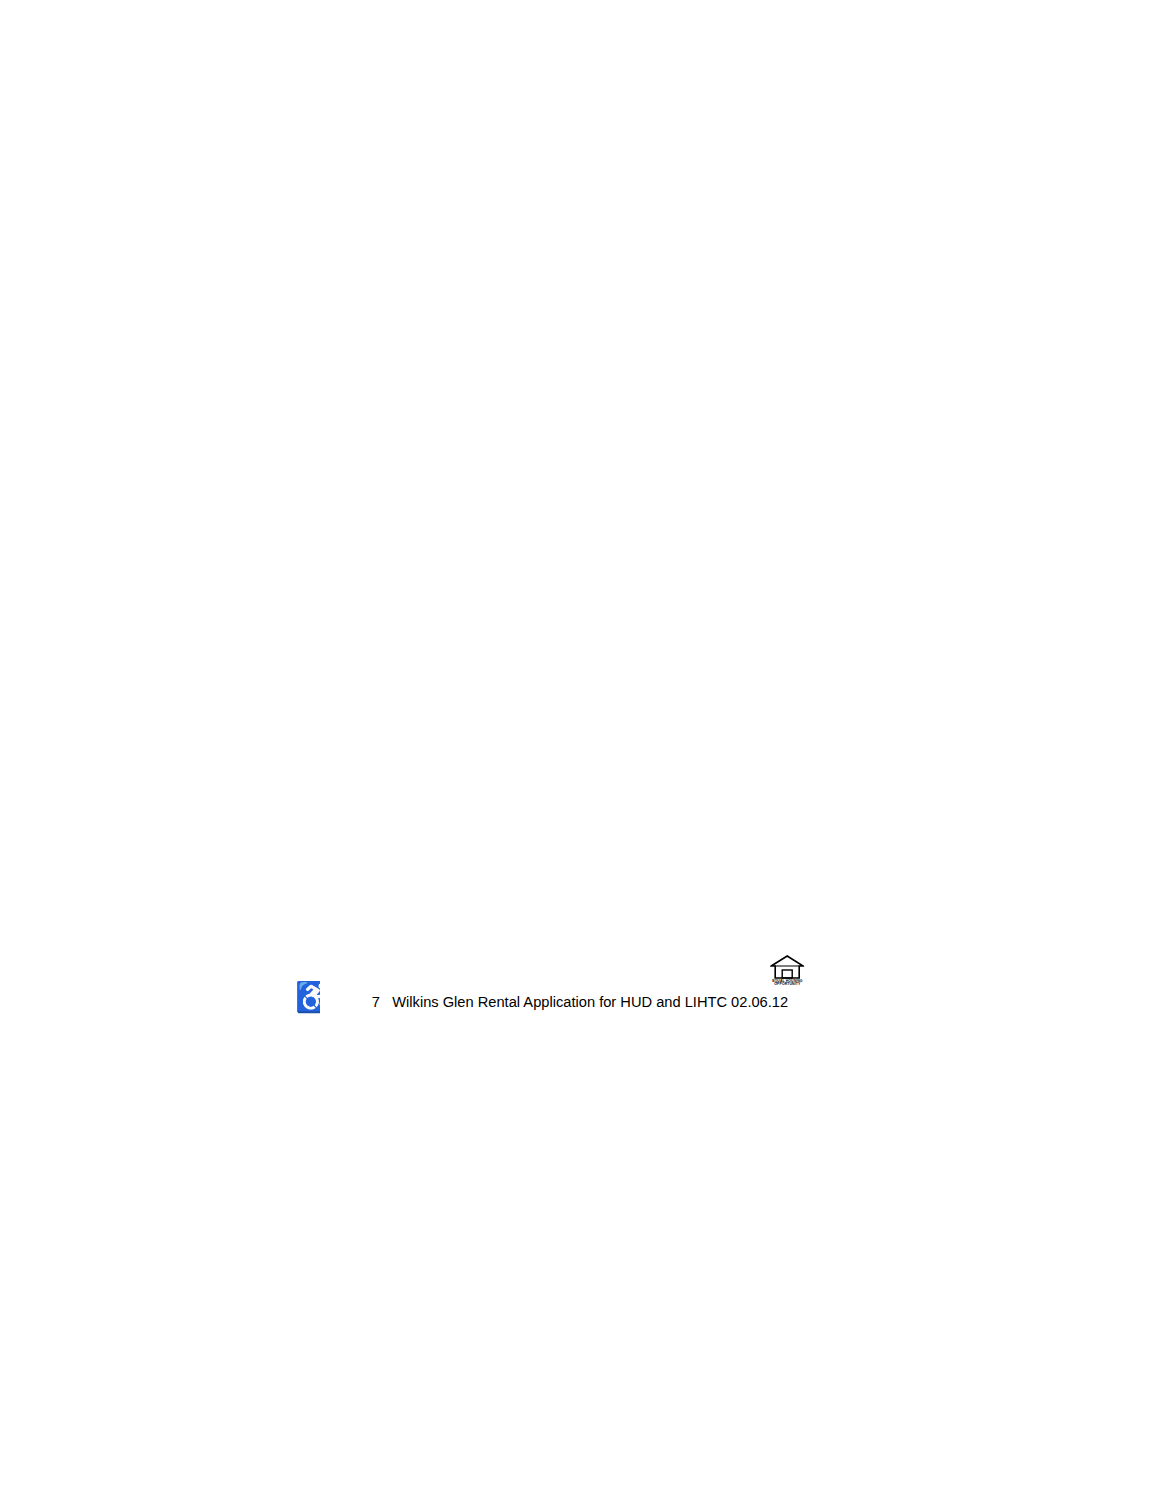♿
Equal Housing
Opportunity
7 Wilkins Glen Rental Application for HUD and LIHTC 02.06.12